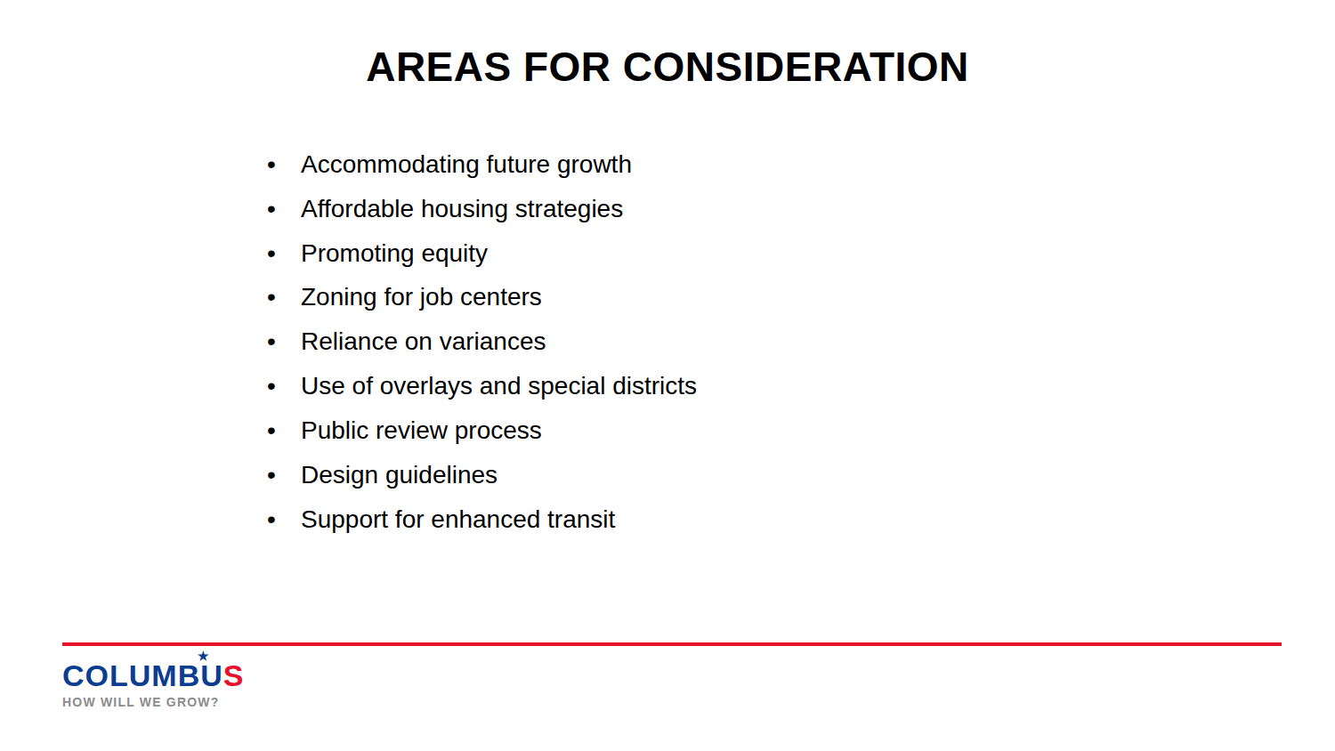AREAS FOR CONSIDERATION
Accommodating future growth
Affordable housing strategies
Promoting equity
Zoning for job centers
Reliance on variances
Use of overlays and special districts
Public review process
Design guidelines
Support for enhanced transit
COLUMBUS★
HOW WILL WE GROW?